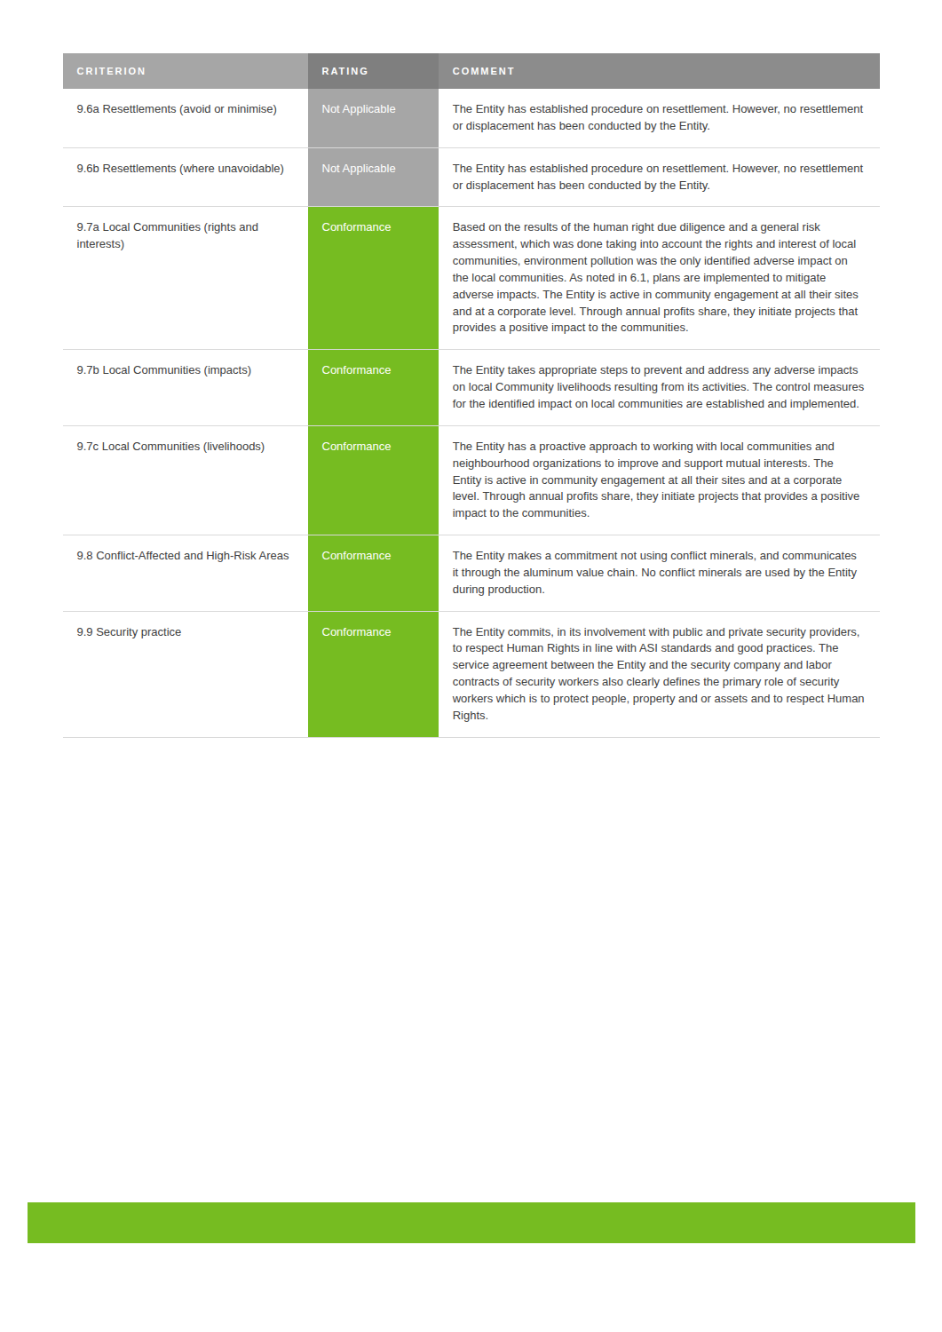| CRITERION | RATING | COMMENT |
| --- | --- | --- |
| 9.6a Resettlements (avoid or minimise) | Not Applicable | The Entity has established procedure on resettlement. However, no resettlement or displacement has been conducted by the Entity. |
| 9.6b Resettlements (where unavoidable) | Not Applicable | The Entity has established procedure on resettlement. However, no resettlement or displacement has been conducted by the Entity. |
| 9.7a Local Communities (rights and interests) | Conformance | Based on the results of the human right due diligence and a general risk assessment, which was done taking into account the rights and interest of local communities, environment pollution was the only identified adverse impact on the local communities. As noted in 6.1, plans are implemented to mitigate adverse impacts. The Entity is active in community engagement at all their sites and at a corporate level. Through annual profits share, they initiate projects that provides a positive impact to the communities. |
| 9.7b Local Communities (impacts) | Conformance | The Entity takes appropriate steps to prevent and address any adverse impacts on local Community livelihoods resulting from its activities. The control measures for the identified impact on local communities are established and implemented. |
| 9.7c Local Communities (livelihoods) | Conformance | The Entity has a proactive approach to working with local communities and neighbourhood organizations to improve and support mutual interests. The Entity is active in community engagement at all their sites and at a corporate level. Through annual profits share, they initiate projects that provides a positive impact to the communities. |
| 9.8 Conflict-Affected and High-Risk Areas | Conformance | The Entity makes a commitment not using conflict minerals, and communicates it through the aluminum value chain. No conflict minerals are used by the Entity during production. |
| 9.9 Security practice | Conformance | The Entity commits, in its involvement with public and private security providers, to respect Human Rights in line with ASI standards and good practices. The service agreement between the Entity and the security company and labor contracts of security workers also clearly defines the primary role of security workers which is to protect people, property and or assets and to respect Human Rights. |